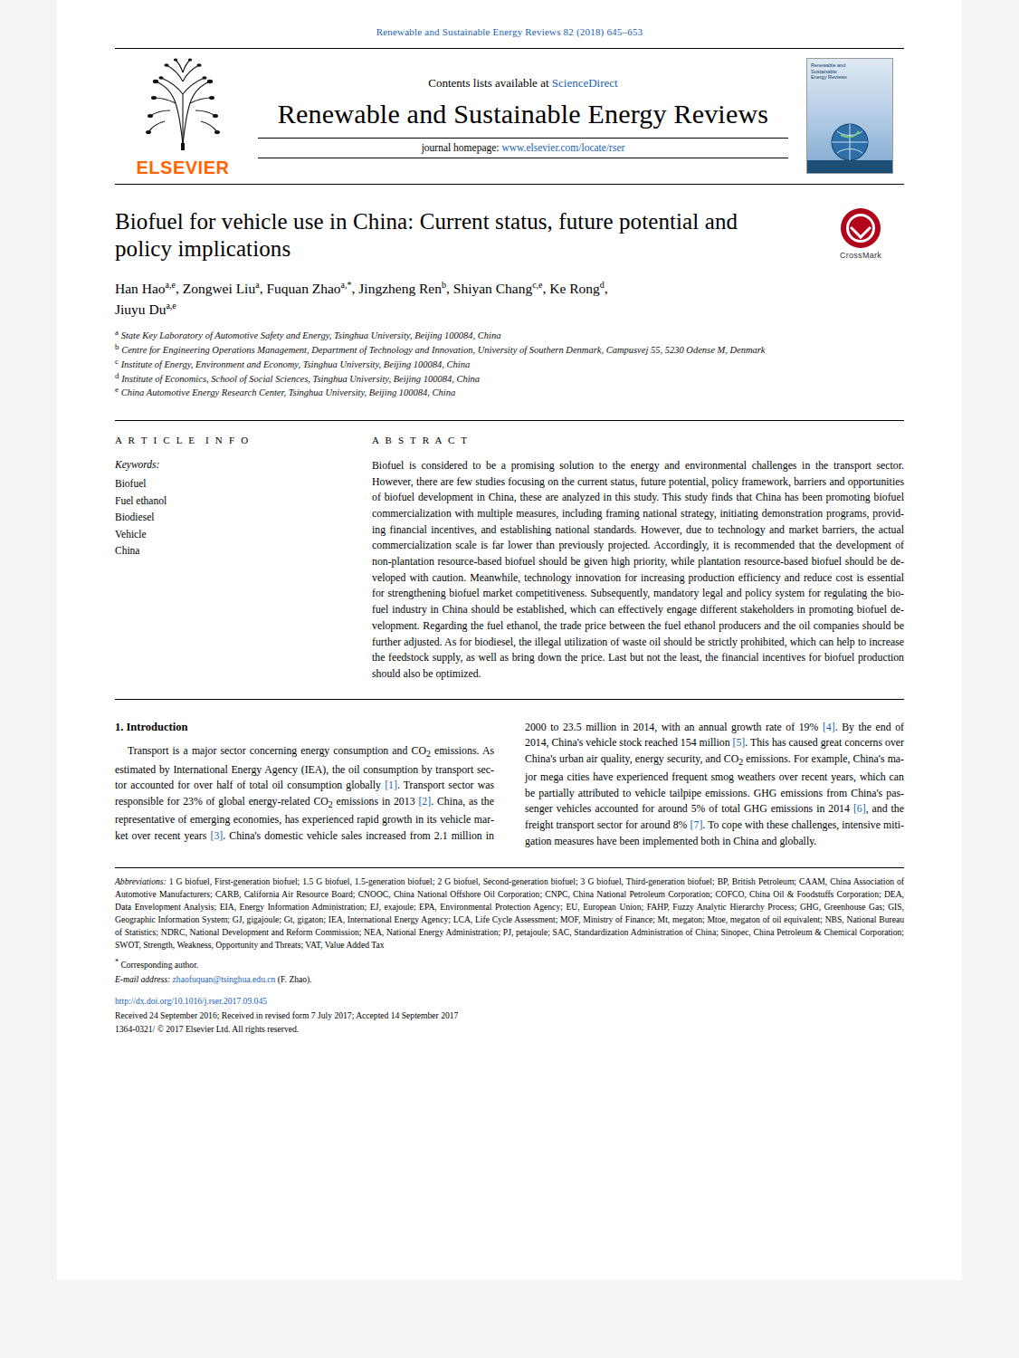Renewable and Sustainable Energy Reviews 82 (2018) 645–653
ELSEVIER
Contents lists available at ScienceDirect
Renewable and Sustainable Energy Reviews
journal homepage: www.elsevier.com/locate/rser
Renewable and
Sustainable
Energy Reviews
CrossMark
Biofuel for vehicle use in China: Current status, future potential and policy implications
Han Haoa,e, Zongwei Liua, Fuquan Zhaoa,*, Jingzheng Renb, Shiyan Changc,e, Ke Rongd,
Jiuyu Dua,e
a State Key Laboratory of Automotive Safety and Energy, Tsinghua University, Beijing 100084, China
b Centre for Engineering Operations Management, Department of Technology and Innovation, University of Southern Denmark, Campusvej 55, 5230 Odense M, Denmark
c Institute of Energy, Environment and Economy, Tsinghua University, Beijing 100084, China
d Institute of Economics, School of Social Sciences, Tsinghua University, Beijing 100084, China
e China Automotive Energy Research Center, Tsinghua University, Beijing 100084, China
A R T I C L E I N F O
Keywords:
Biofuel
Fuel ethanol
Biodiesel
Vehicle
China
A B S T R A C T
Biofuel is considered to be a promising solution to the energy and environmental challenges in the transport sector. However, there are few studies focusing on the current status, future potential, policy framework, barriers and opportunities of biofuel development in China, these are analyzed in this study. This study finds that China has been promoting biofuel commercialization with multiple measures, including framing national strategy, initiating demonstration programs, providing financial incentives, and establishing national standards. However, due to technology and market barriers, the actual commercialization scale is far lower than previously projected. Accordingly, it is recommended that the development of non-plantation resource-based biofuel should be given high priority, while plantation resource-based biofuel should be developed with caution. Meanwhile, technology innovation for increasing production efficiency and reduce cost is essential for strengthening biofuel market competitiveness. Subsequently, mandatory legal and policy system for regulating the biofuel industry in China should be established, which can effectively engage different stakeholders in promoting biofuel development. Regarding the fuel ethanol, the trade price between the fuel ethanol producers and the oil companies should be further adjusted. As for biodiesel, the illegal utilization of waste oil should be strictly prohibited, which can help to increase the feedstock supply, as well as bring down the price. Last but not the least, the financial incentives for biofuel production should also be optimized.
1. Introduction
Transport is a major sector concerning energy consumption and CO2 emissions. As estimated by International Energy Agency (IEA), the oil consumption by transport sector accounted for over half of total oil consumption globally [1]. Transport sector was responsible for 23% of global energy-related CO2 emissions in 2013 [2]. China, as the representative of emerging economies, has experienced rapid growth in its vehicle market over recent years [3]. China's domestic vehicle sales increased from 2.1 million in 2000 to 23.5 million in 2014, with an annual growth rate of 19% [4]. By the end of 2014, China's vehicle stock reached 154 million [5]. This has caused great concerns over China's urban air quality, energy security, and CO2 emissions. For example, China's major mega cities have experienced frequent smog weathers over recent years, which can be partially attributed to vehicle tailpipe emissions. GHG emissions from China's passenger vehicles accounted for around 5% of total GHG emissions in 2014 [6], and the freight transport sector for around 8% [7]. To cope with these challenges, intensive mitigation measures have been implemented both in China and globally.
Abbreviations: 1 G biofuel, First-generation biofuel; 1.5 G biofuel, 1.5-generation biofuel; 2 G biofuel, Second-generation biofuel; 3 G biofuel, Third-generation biofuel; BP, British Petroleum; CAAM, China Association of Automotive Manufacturers; CARB, California Air Resource Board; CNOOC, China National Offshore Oil Corporation; CNPC, China National Petroleum Corporation; COFCO, China Oil & Foodstuffs Corporation; DEA, Data Envelopment Analysis; EIA, Energy Information Administration; EJ, exajoule; EPA, Environmental Protection Agency; EU, European Union; FAHP, Fuzzy Analytic Hierarchy Process; GHG, Greenhouse Gas; GIS, Geographic Information System; GJ, gigajoule; Gt, gigaton; IEA, International Energy Agency; LCA, Life Cycle Assessment; MOF, Ministry of Finance; Mt, megaton; Mtoe, megaton of oil equivalent; NBS, National Bureau of Statistics; NDRC, National Development and Reform Commission; NEA, National Energy Administration; PJ, petajoule; SAC, Standardization Administration of China; Sinopec, China Petroleum & Chemical Corporation; SWOT, Strength, Weakness, Opportunity and Threats; VAT, Value Added Tax
* Corresponding author.
E-mail address: zhaofuquan@tsinghua.edu.cn (F. Zhao).
http://dx.doi.org/10.1016/j.rser.2017.09.045
Received 24 September 2016; Received in revised form 7 July 2017; Accepted 14 September 2017
1364-0321/ © 2017 Elsevier Ltd. All rights reserved.